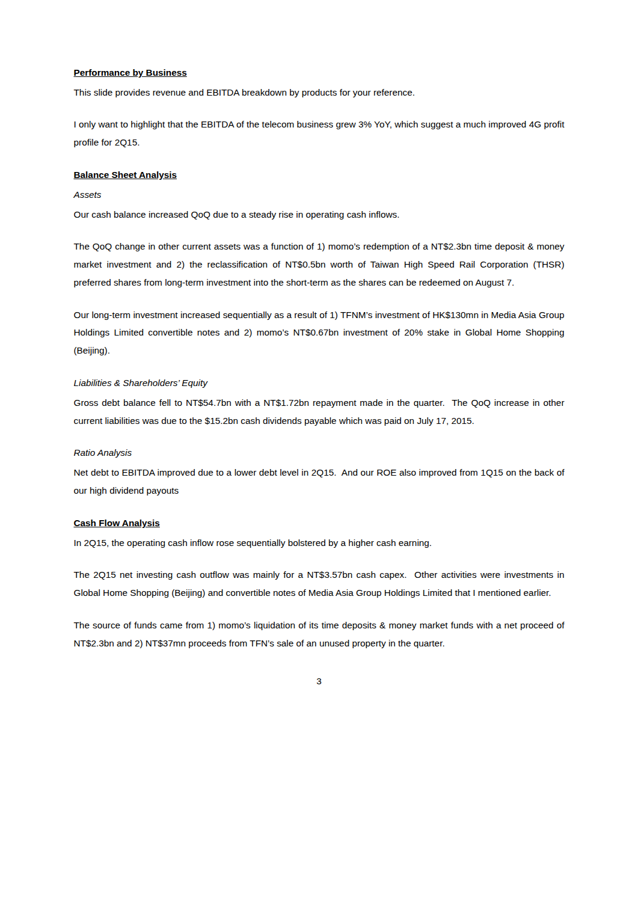Performance by Business
This slide provides revenue and EBITDA breakdown by products for your reference.
I only want to highlight that the EBITDA of the telecom business grew 3% YoY, which suggest a much improved 4G profit profile for 2Q15.
Balance Sheet Analysis
Assets
Our cash balance increased QoQ due to a steady rise in operating cash inflows.
The QoQ change in other current assets was a function of 1) momo’s redemption of a NT$2.3bn time deposit & money market investment and 2) the reclassification of NT$0.5bn worth of Taiwan High Speed Rail Corporation (THSR) preferred shares from long-term investment into the short-term as the shares can be redeemed on August 7.
Our long-term investment increased sequentially as a result of 1) TFNM’s investment of HK$130mn in Media Asia Group Holdings Limited convertible notes and 2) momo’s NT$0.67bn investment of 20% stake in Global Home Shopping (Beijing).
Liabilities & Shareholders’ Equity
Gross debt balance fell to NT$54.7bn with a NT$1.72bn repayment made in the quarter. The QoQ increase in other current liabilities was due to the $15.2bn cash dividends payable which was paid on July 17, 2015.
Ratio Analysis
Net debt to EBITDA improved due to a lower debt level in 2Q15. And our ROE also improved from 1Q15 on the back of our high dividend payouts
Cash Flow Analysis
In 2Q15, the operating cash inflow rose sequentially bolstered by a higher cash earning.
The 2Q15 net investing cash outflow was mainly for a NT$3.57bn cash capex. Other activities were investments in Global Home Shopping (Beijing) and convertible notes of Media Asia Group Holdings Limited that I mentioned earlier.
The source of funds came from 1) momo’s liquidation of its time deposits & money market funds with a net proceed of NT$2.3bn and 2) NT$37mn proceeds from TFN’s sale of an unused property in the quarter.
3